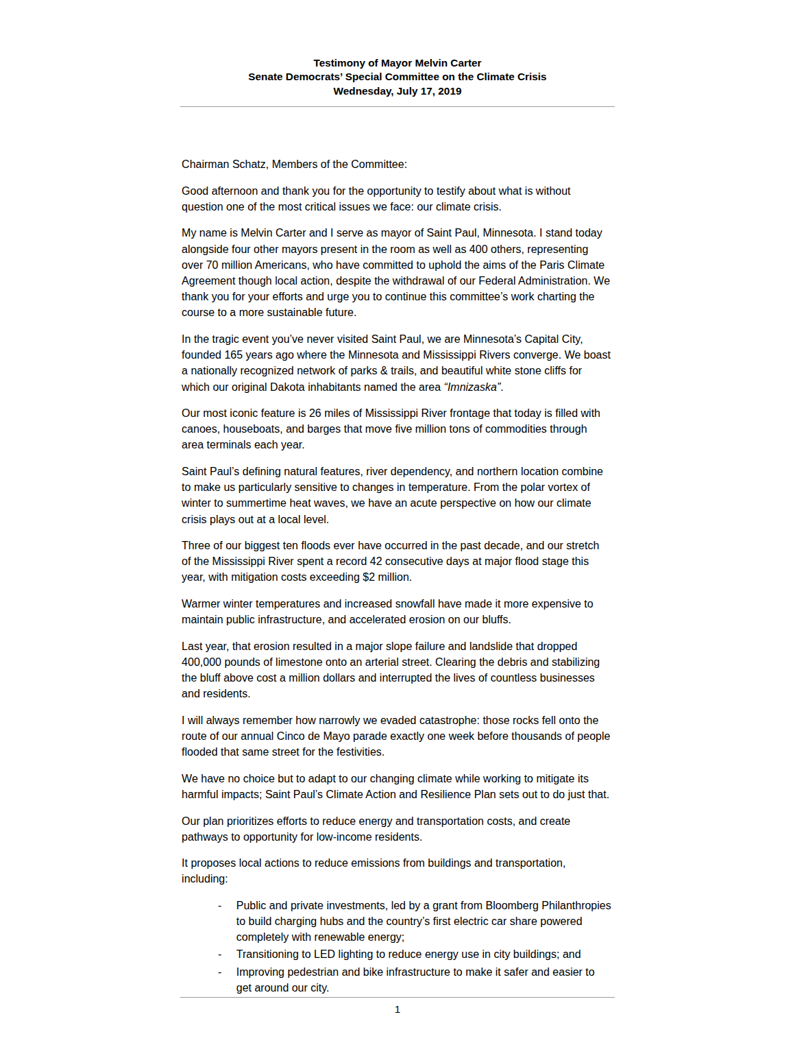Testimony of Mayor Melvin Carter Senate Democrats’ Special Committee on the Climate Crisis Wednesday, July 17, 2019
Chairman Schatz, Members of the Committee:
Good afternoon and thank you for the opportunity to testify about what is without question one of the most critical issues we face: our climate crisis.
My name is Melvin Carter and I serve as mayor of Saint Paul, Minnesota. I stand today alongside four other mayors present in the room as well as 400 others, representing over 70 million Americans, who have committed to uphold the aims of the Paris Climate Agreement though local action, despite the withdrawal of our Federal Administration. We thank you for your efforts and urge you to continue this committee’s work charting the course to a more sustainable future.
In the tragic event you’ve never visited Saint Paul, we are Minnesota’s Capital City, founded 165 years ago where the Minnesota and Mississippi Rivers converge. We boast a nationally recognized network of parks & trails, and beautiful white stone cliffs for which our original Dakota inhabitants named the area “Imnizaska”.
Our most iconic feature is 26 miles of Mississippi River frontage that today is filled with canoes, houseboats, and barges that move five million tons of commodities through area terminals each year.
Saint Paul’s defining natural features, river dependency, and northern location combine to make us particularly sensitive to changes in temperature. From the polar vortex of winter to summertime heat waves, we have an acute perspective on how our climate crisis plays out at a local level.
Three of our biggest ten floods ever have occurred in the past decade, and our stretch of the Mississippi River spent a record 42 consecutive days at major flood stage this year, with mitigation costs exceeding $2 million.
Warmer winter temperatures and increased snowfall have made it more expensive to maintain public infrastructure, and accelerated erosion on our bluffs.
Last year, that erosion resulted in a major slope failure and landslide that dropped 400,000 pounds of limestone onto an arterial street. Clearing the debris and stabilizing the bluff above cost a million dollars and interrupted the lives of countless businesses and residents.
I will always remember how narrowly we evaded catastrophe: those rocks fell onto the route of our annual Cinco de Mayo parade exactly one week before thousands of people flooded that same street for the festivities.
We have no choice but to adapt to our changing climate while working to mitigate its harmful impacts; Saint Paul’s Climate Action and Resilience Plan sets out to do just that.
Our plan prioritizes efforts to reduce energy and transportation costs, and create pathways to opportunity for low-income residents.
It proposes local actions to reduce emissions from buildings and transportation, including:
Public and private investments, led by a grant from Bloomberg Philanthropies to build charging hubs and the country’s first electric car share powered completely with renewable energy;
Transitioning to LED lighting to reduce energy use in city buildings; and
Improving pedestrian and bike infrastructure to make it safer and easier to get around our city.
1